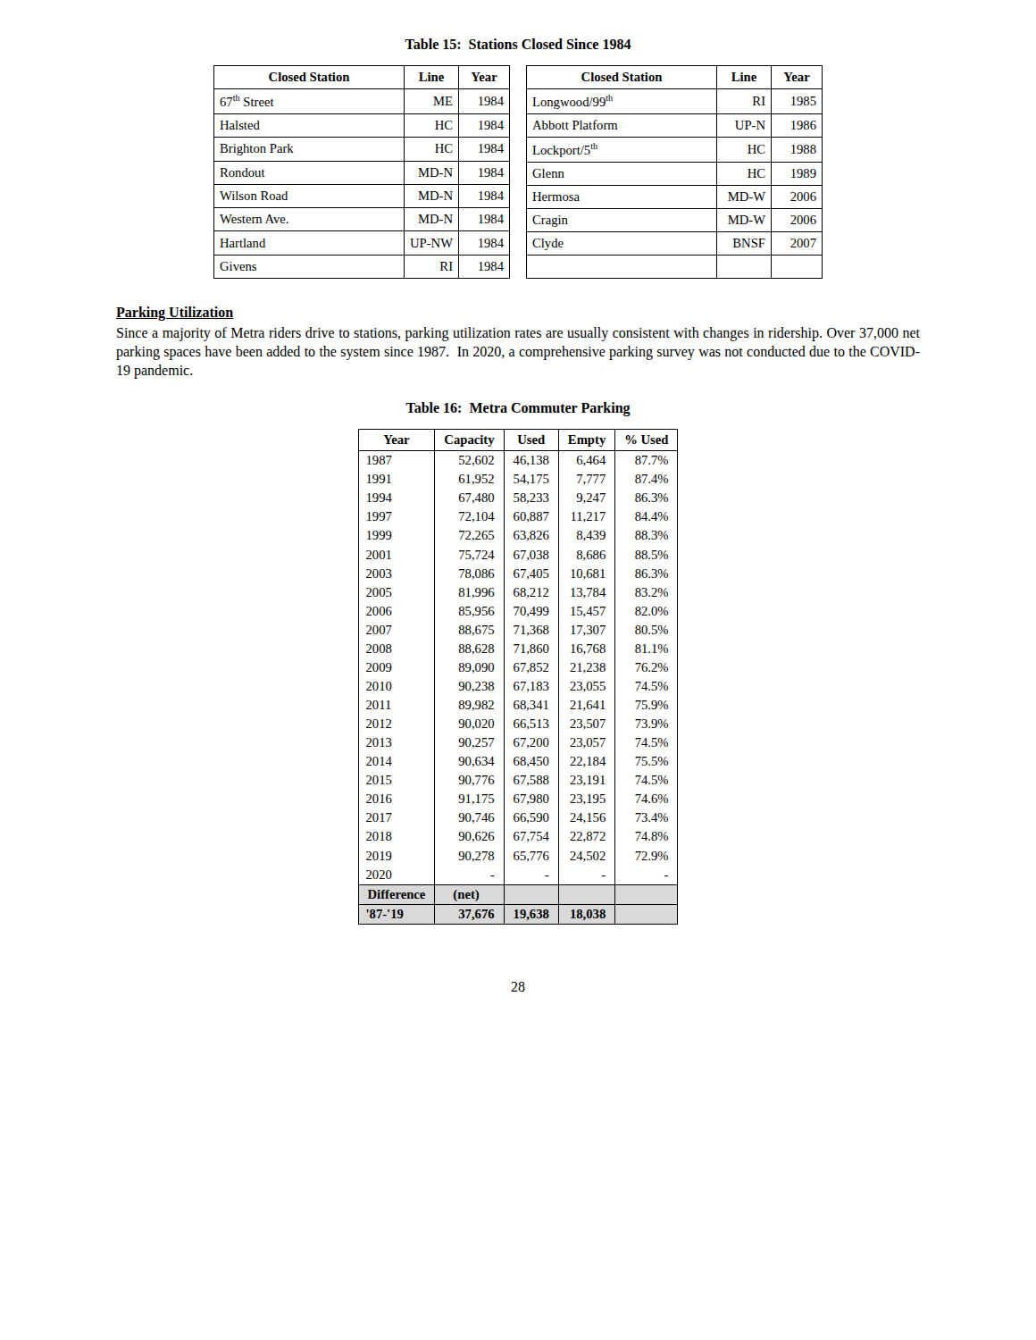Table 15: Stations Closed Since 1984
| Closed Station | Line | Year |
| --- | --- | --- |
| 67 th Street | ME | 1984 |
| Halsted | HC | 1984 |
| Brighton Park | HC | 1984 |
| Rondout | MD-N | 1984 |
| Wilson Road | MD-N | 1984 |
| Western Ave. | MD-N | 1984 |
| Hartland | UP-NW | 1984 |
| Givens | RI | 1984 |
| Closed Station | Line | Year |
| --- | --- | --- |
| Longwood/99 th | RI | 1985 |
| Abbott Platform | UP-N | 1986 |
| Lockport/5 th | HC | 1988 |
| Glenn | HC | 1989 |
| Hermosa | MD-W | 2006 |
| Cragin | MD-W | 2006 |
| Clyde | BNSF | 2007 |
Parking Utilization
Since a majority of Metra riders drive to stations, parking utilization rates are usually consistent with changes in ridership. Over 37,000 net parking spaces have been added to the system since 1987. In 2020, a comprehensive parking survey was not conducted due to the COVID-19 pandemic.
Table 16: Metra Commuter Parking
| Year | Capacity | Used | Empty | % Used |
| --- | --- | --- | --- | --- |
| 1987 | 52,602 | 46,138 | 6,464 | 87.7% |
| 1991 | 61,952 | 54,175 | 7,777 | 87.4% |
| 1994 | 67,480 | 58,233 | 9,247 | 86.3% |
| 1997 | 72,104 | 60,887 | 11,217 | 84.4% |
| 1999 | 72,265 | 63,826 | 8,439 | 88.3% |
| 2001 | 75,724 | 67,038 | 8,686 | 88.5% |
| 2003 | 78,086 | 67,405 | 10,681 | 86.3% |
| 2005 | 81,996 | 68,212 | 13,784 | 83.2% |
| 2006 | 85,956 | 70,499 | 15,457 | 82.0% |
| 2007 | 88,675 | 71,368 | 17,307 | 80.5% |
| 2008 | 88,628 | 71,860 | 16,768 | 81.1% |
| 2009 | 89,090 | 67,852 | 21,238 | 76.2% |
| 2010 | 90,238 | 67,183 | 23,055 | 74.5% |
| 2011 | 89,982 | 68,341 | 21,641 | 75.9% |
| 2012 | 90,020 | 66,513 | 23,507 | 73.9% |
| 2013 | 90,257 | 67,200 | 23,057 | 74.5% |
| 2014 | 90,634 | 68,450 | 22,184 | 75.5% |
| 2015 | 90,776 | 67,588 | 23,191 | 74.5% |
| 2016 | 91,175 | 67,980 | 23,195 | 74.6% |
| 2017 | 90,746 | 66,590 | 24,156 | 73.4% |
| 2018 | 90,626 | 67,754 | 22,872 | 74.8% |
| 2019 | 90,278 | 65,776 | 24,502 | 72.9% |
| 2020 | - | - | - | - |
| Difference | (net) | | | |
| '87-'19 | 37,676 | 19,638 | 18,038 | |
28